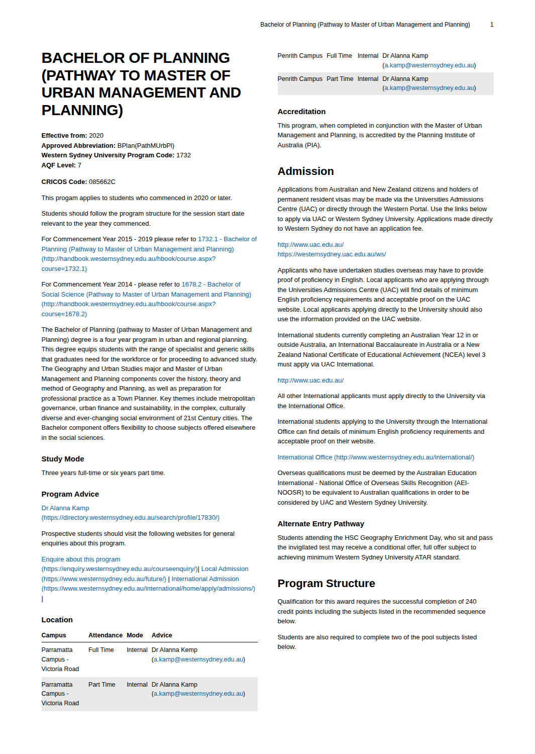Bachelor of Planning (Pathway to Master of Urban Management and Planning)1
BACHELOR OF PLANNING (PATHWAY TO MASTER OF URBAN MANAGEMENT AND PLANNING)
Effective from: 2020
Approved Abbreviation: BPlan(PathMUrbPl)
Western Sydney University Program Code: 1732
AQF Level: 7
CRICOS Code: 085662C
This progam applies to students who commenced in 2020 or later.
Students should follow the program structure for the session start date relevant to the year they commenced.
For Commencement Year 2015 - 2019 please refer to 1732.1 - Bachelor of Planning (Pathway to Master of Urban Management and Planning) (http://handbook.westernsydney.edu.au/hbook/course.aspx?course=1732.1)
For Commencement Year 2014 - please refer to 1678.2 - Bachelor of Social Science (Pathway to Master of Urban Management and Planning) (http://handbook.westernsydney.edu.au/hbook/course.aspx?course=1678.2)
The Bachelor of Planning (pathway to Master of Urban Management and Planning) degree is a four year program in urban and regional planning. This degree equips students with the range of specialist and generic skills that graduates need for the workforce or for proceeding to advanced study. The Geography and Urban Studies major and Master of Urban Management and Planning components cover the history, theory and method of Geography and Planning, as well as preparation for professional practice as a Town Planner. Key themes include metropolitan governance, urban finance and sustainability, in the complex, culturally diverse and ever-changing social environment of 21st Century cities. The Bachelor component offers flexibility to choose subjects offered elsewhere in the social sciences.
Study Mode
Three years full-time or six years part time.
Program Advice
Dr Alanna Kamp (https://directory.westernsydney.edu.au/search/profile/17830/)
Prospective students should visit the following websites for general enquiries about this program.
Enquire about this program (https://enquiry.westernsydney.edu.au/courseenquiry/)| Local Admission (https://www.westernsydney.edu.au/future/) | International Admission (https://www.westernsydney.edu.au/international/home/apply/admissions/) |
Location
| Campus | Attendance | Mode | Advice |
| --- | --- | --- | --- |
| Parramatta Campus - Victoria Road | Full Time | Internal | Dr Alanna Kemp ( a.kamp@westernsydney.edu.au ) |
| Parramatta Campus - Victoria Road | Part Time | Internal | Dr Alanna Kamp ( a.kamp@westernsydney.edu.au ) |
| Penrith Campus | Full Time | Internal | Dr Alanna Kamp ( a.kamp@westernsydney.edu.au ) |
| Penrith Campus | Part Time | Internal | Dr Alanna Kamp ( a.kamp@westernsydney.edu.au ) |
Accreditation
This program, when completed in conjunction with the Master of Urban Management and Planning, is accredited by the Planning Institute of Australia (PIA).
Admission
Applications from Australian and New Zealand citizens and holders of permanent resident visas may be made via the Universities Admissions Centre (UAC) or directly through the Western Portal. Use the links below to apply via UAC or Western Sydney University. Applications made directly to Western Sydney do not have an application fee.
http://www.uac.edu.au/
https://westernsydney.uac.edu.au/ws/
Applicants who have undertaken studies overseas may have to provide proof of proficiency in English. Local applicants who are applying through the Universities Admissions Centre (UAC) will find details of minimum English proficiency requirements and acceptable proof on the UAC website. Local applicants applying directly to the University should also use the information provided on the UAC website.
International students currently completing an Australian Year 12 in or outside Australia, an International Baccalaureate in Australia or a New Zealand National Certificate of Educational Achievement (NCEA) level 3 must apply via UAC International.
http://www.uac.edu.au/
All other International applicants must apply directly to the University via the International Office.
International students applying to the University through the International Office can find details of minimum English proficiency requirements and acceptable proof on their website.
International Office (http://www.westernsydney.edu.au/international/)
Overseas qualifications must be deemed by the Australian Education International - National Office of Overseas Skills Recognition (AEI-NOOSR) to be equivalent to Australian qualifications in order to be considered by UAC and Western Sydney University.
Alternate Entry Pathway
Students attending the HSC Geography Enrichment Day, who sit and pass the invigilated test may receive a conditional offer, full offer subject to achieving minimum Western Sydney University ATAR standard.
Program Structure
Qualification for this award requires the successful completion of 240 credit points including the subjects listed in the recommended sequence below.
Students are also required to complete two of the pool subjects listed below.